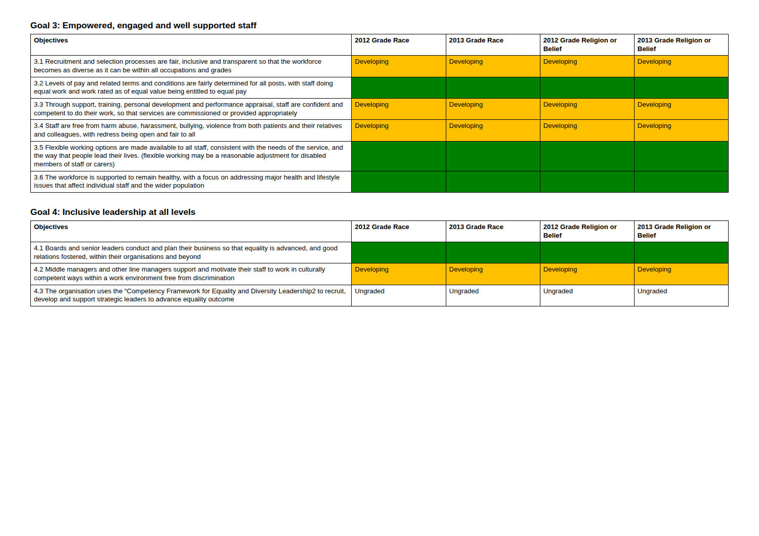Goal 3: Empowered, engaged and well supported staff
| Objectives | 2012 Grade Race | 2013 Grade Race | 2012 Grade Religion or Belief | 2013 Grade Religion or Belief |
| --- | --- | --- | --- | --- |
| 3.1 Recruitment and selection processes are fair, inclusive and transparent so that the workforce becomes as diverse as it can be within all occupations and grades | Developing | Developing | Developing | Developing |
| 3.2 Levels of pay and related terms and conditions are fairly determined for all posts, with staff doing equal work and work rated as of equal value being entitled to equal pay | Achieving | Achieving | Achieving | Achieving |
| 3.3 Through support, training, personal development and performance appraisal, staff are confident and competent to do their work, so that services are commissioned or provided appropriately | Developing | Developing | Developing | Developing |
| 3.4 Staff are free from harm abuse, harassment, bullying, violence from both patients and their relatives and colleagues, with redress being open and fair to all | Developing | Developing | Developing | Developing |
| 3.5 Flexible working options are made available to all staff, consistent with the needs of the service, and the way that people lead their lives. (flexible working may be a reasonable adjustment for disabled members of staff or carers) | Achieving | Achieving | Achieving | Achieving |
| 3.6 The workforce is supported to remain healthy, with a focus on addressing major health and lifestyle issues that affect individual staff and the wider population | Achieving | Achieving | Achieving | Achieving |
Goal 4: Inclusive leadership at all levels
| Objectives | 2012 Grade Race | 2013 Grade Race | 2012 Grade Religion or Belief | 2013 Grade Religion or Belief |
| --- | --- | --- | --- | --- |
| 4.1 Boards and senior leaders conduct and plan their business so that equality is advanced, and good relations fostered, within their organisations and beyond | Achieving | Achieving | Achieving | Achieving |
| 4.2 Middle managers and other line managers support and motivate their staff to work in culturally competent ways within a work environment free from discrimination | Developing | Developing | Developing | Developing |
| 4.3 The organisation uses the “Competency Framework for Equality and Diversity Leadership2 to recruit, develop and support strategic leaders to advance equality outcome | Ungraded | Ungraded | Ungraded | Ungraded |